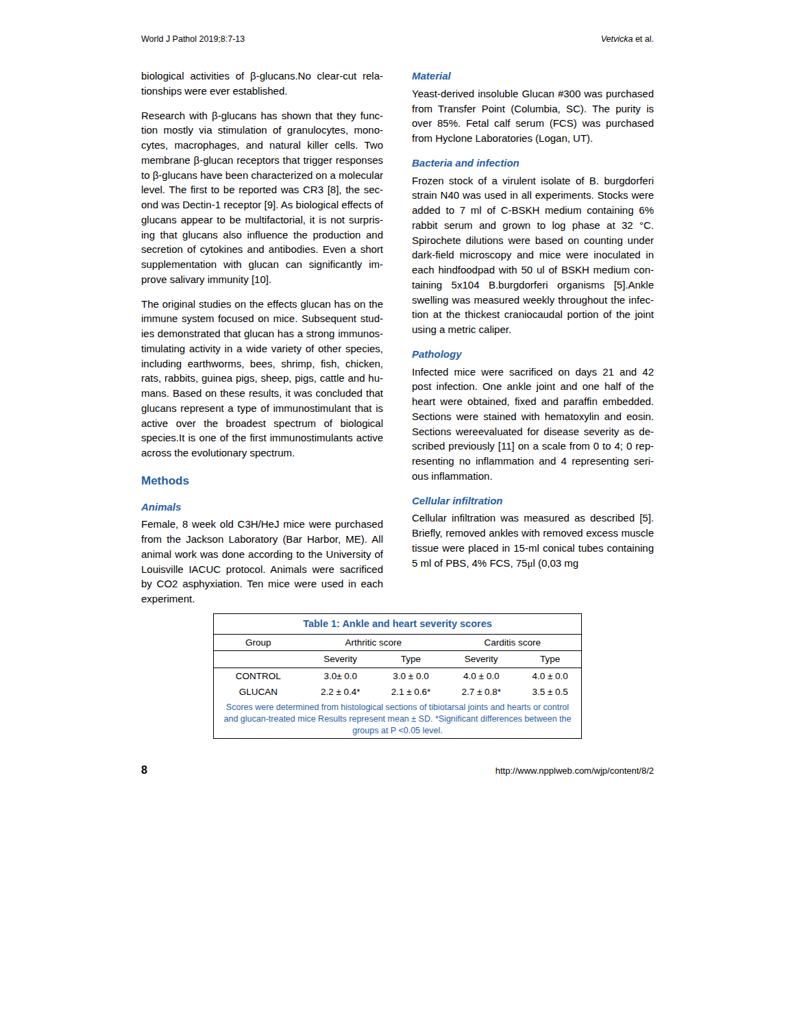World J Pathol 2019;8:7-13
Vetvicka et al.
biological activities of β-glucans.No clear-cut relationships were ever established.
Research with β-glucans has shown that they function mostly via stimulation of granulocytes, monocytes, macrophages, and natural killer cells. Two membrane β-glucan receptors that trigger responses to β-glucans have been characterized on a molecular level. The first to be reported was CR3 [8], the second was Dectin-1 receptor [9]. As biological effects of glucans appear to be multifactorial, it is not surprising that glucans also influence the production and secretion of cytokines and antibodies. Even a short supplementation with glucan can significantly improve salivary immunity [10].
The original studies on the effects glucan has on the immune system focused on mice. Subsequent studies demonstrated that glucan has a strong immunostimulating activity in a wide variety of other species, including earthworms, bees, shrimp, fish, chicken, rats, rabbits, guinea pigs, sheep, pigs, cattle and humans. Based on these results, it was concluded that glucans represent a type of immunostimulant that is active over the broadest spectrum of biological species.It is one of the first immunostimulants active across the evolutionary spectrum.
Methods
Animals
Female, 8 week old C3H/HeJ mice were purchased from the Jackson Laboratory (Bar Harbor, ME). All animal work was done according to the University of Louisville IACUC protocol. Animals were sacrificed by CO2 asphyxiation. Ten mice were used in each experiment.
Material
Yeast-derived insoluble Glucan #300 was purchased from Transfer Point (Columbia, SC). The purity is over 85%. Fetal calf serum (FCS) was purchased from Hyclone Laboratories (Logan, UT).
Bacteria and infection
Frozen stock of a virulent isolate of B. burgdorferi strain N40 was used in all experiments. Stocks were added to 7 ml of C-BSKH medium containing 6% rabbit serum and grown to log phase at 32 °C. Spirochete dilutions were based on counting under dark-field microscopy and mice were inoculated in each hindfoodpad with 50 ul of BSKH medium containing 5x104 B.burgdorferi organisms [5].Ankle swelling was measured weekly throughout the infection at the thickest craniocaudal portion of the joint using a metric caliper.
Pathology
Infected mice were sacrificed on days 21 and 42 post infection. One ankle joint and one half of the heart were obtained, fixed and paraffin embedded. Sections were stained with hematoxylin and eosin. Sections wereevaluated for disease severity as described previously [11] on a scale from 0 to 4; 0 representing no inflammation and 4 representing serious inflammation.
Cellular infiltration
Cellular infiltration was measured as described [5]. Briefly, removed ankles with removed excess muscle tissue were placed in 15-ml conical tubes containing 5 ml of PBS, 4% FCS, 75μl (0,03 mg
Table 1: Ankle and heart severity scores
| Group | Arthritic score | Carditis score |
| --- | --- | --- |
| | Severity | Type | Severity | Type |
| CONTROL | 3.0± 0.0 | 3.0 ± 0.0 | 4.0 ± 0.0 | 4.0 ± 0.0 |
| GLUCAN | 2.2 ± 0.4* | 2.1 ± 0.6* | 2.7 ± 0.8* | 3.5 ± 0.5 |
| Scores were determined from histological sections of tibiotarsal joints and hearts or control and glucan-treated mice Results represent mean ± SD. *Significant differences between the groups at P <0.05 level. |
8
http://www.npplweb.com/wjp/content/8/2